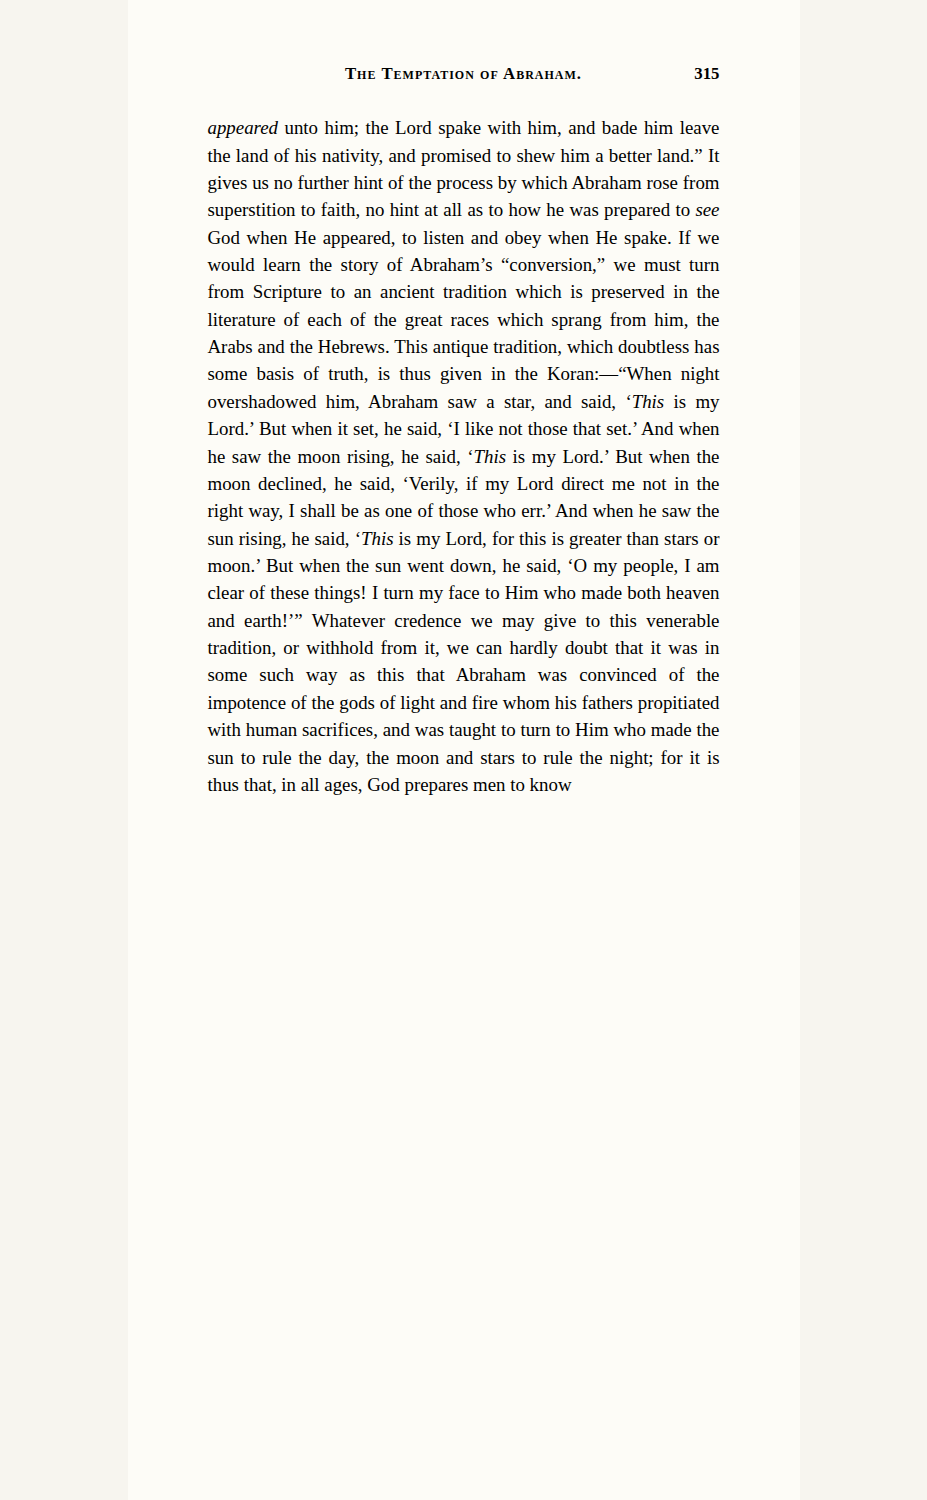The Temptation of Abraham.315
appeared unto him; the Lord spake with him, and bade him leave the land of his nativity, and promised to shew him a better land.” It gives us no further hint of the process by which Abraham rose from superstition to faith, no hint at all as to how he was prepared to see God when He appeared, to listen and obey when He spake. If we would learn the story of Abraham’s “conversion,” we must turn from Scripture to an ancient tradition which is preserved in the literature of each of the great races which sprang from him, the Arabs and the Hebrews. This antique tradition, which doubtless has some basis of truth, is thus given in the Koran:—“When night overshadowed him, Abraham saw a star, and said, ‘This is my Lord.’ But when it set, he said, ‘I like not those that set.’ And when he saw the moon rising, he said, ‘This is my Lord.’ But when the moon declined, he said, ‘Verily, if my Lord direct me not in the right way, I shall be as one of those who err.’ And when he saw the sun rising, he said, ‘This is my Lord, for this is greater than stars or moon.’ But when the sun went down, he said, ‘O my people, I am clear of these things! I turn my face to Him who made both heaven and earth!’” Whatever credence we may give to this venerable tradition, or withhold from it, we can hardly doubt that it was in some such way as this that Abraham was convinced of the impotence of the gods of light and fire whom his fathers propitiated with human sacrifices, and was taught to turn to Him who made the sun to rule the day, the moon and stars to rule the night; for it is thus that, in all ages, God prepares men to know